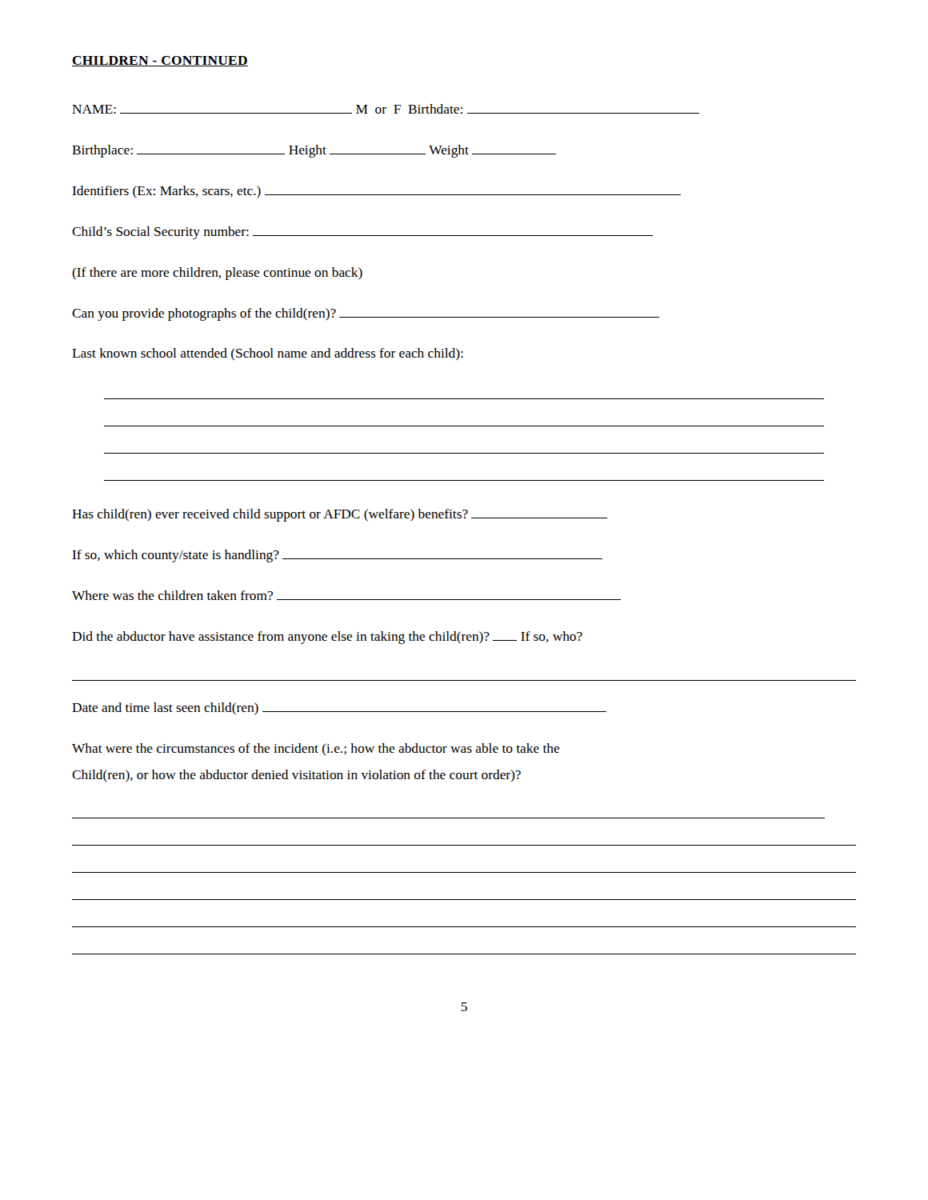CHILDREN - CONTINUED
NAME: M or F Birthdate:
Birthplace: Height Weight
Identifiers (Ex: Marks, scars, etc.)
Child’s Social Security number:
(If there are more children, please continue on back)
Can you provide photographs of the child(ren)?
Last known school attended (School name and address for each child):
Has child(ren) ever received child support or AFDC (welfare) benefits?
If so, which county/state is handling?
Where was the children taken from?
Did the abductor have assistance from anyone else in taking the child(ren)? If so, who?
Date and time last seen child(ren)
What were the circumstances of the incident (i.e.; how the abductor was able to take the
Child(ren), or how the abductor denied visitation in violation of the court order)?
5